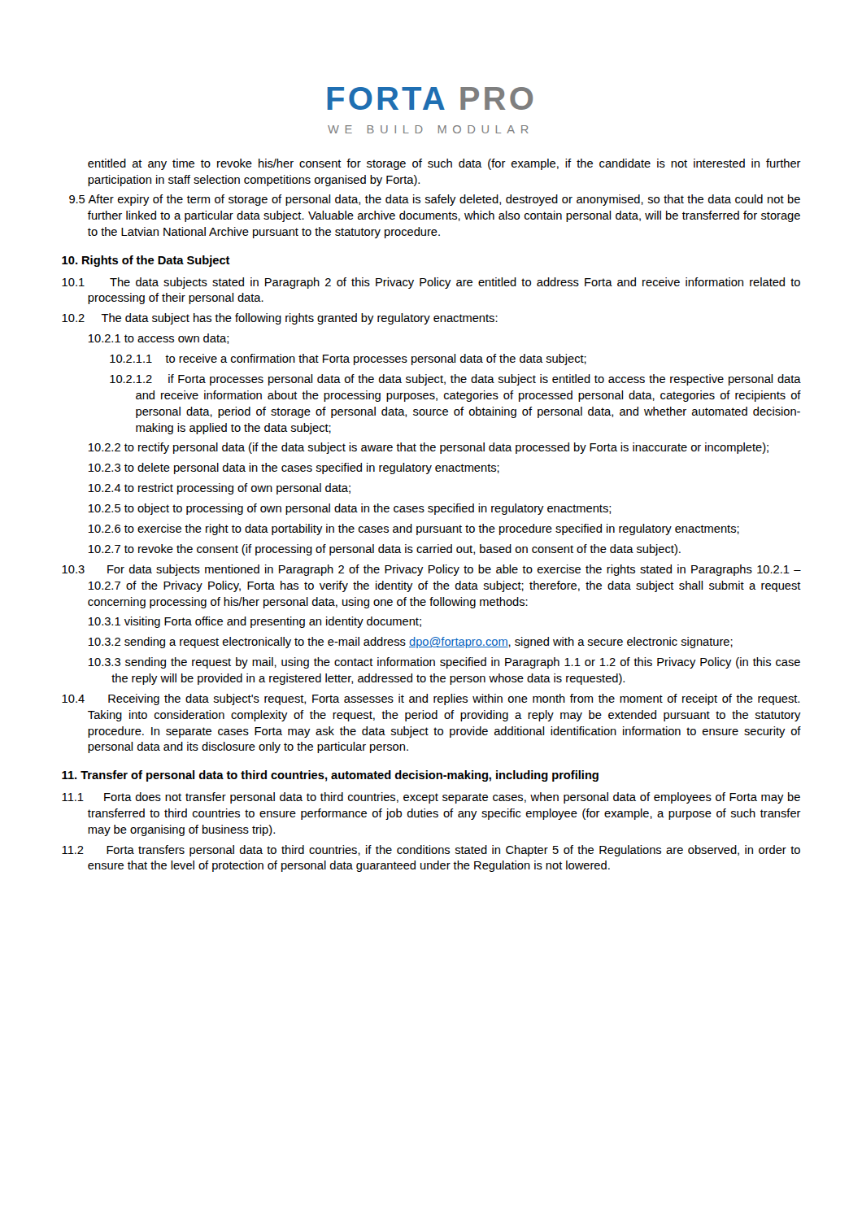FORTA PRO
WE BUILD MODULAR
entitled at any time to revoke his/her consent for storage of such data (for example, if the candidate is not interested in further participation in staff selection competitions organised by Forta).
9.5 After expiry of the term of storage of personal data, the data is safely deleted, destroyed or anonymised, so that the data could not be further linked to a particular data subject. Valuable archive documents, which also contain personal data, will be transferred for storage to the Latvian National Archive pursuant to the statutory procedure.
10. Rights of the Data Subject
10.1 The data subjects stated in Paragraph 2 of this Privacy Policy are entitled to address Forta and receive information related to processing of their personal data.
10.2 The data subject has the following rights granted by regulatory enactments:
10.2.1 to access own data;
10.2.1.1 to receive a confirmation that Forta processes personal data of the data subject;
10.2.1.2 if Forta processes personal data of the data subject, the data subject is entitled to access the respective personal data and receive information about the processing purposes, categories of processed personal data, categories of recipients of personal data, period of storage of personal data, source of obtaining of personal data, and whether automated decision-making is applied to the data subject;
10.2.2 to rectify personal data (if the data subject is aware that the personal data processed by Forta is inaccurate or incomplete);
10.2.3 to delete personal data in the cases specified in regulatory enactments;
10.2.4 to restrict processing of own personal data;
10.2.5 to object to processing of own personal data in the cases specified in regulatory enactments;
10.2.6 to exercise the right to data portability in the cases and pursuant to the procedure specified in regulatory enactments;
10.2.7 to revoke the consent (if processing of personal data is carried out, based on consent of the data subject).
10.3 For data subjects mentioned in Paragraph 2 of the Privacy Policy to be able to exercise the rights stated in Paragraphs 10.2.1 – 10.2.7 of the Privacy Policy, Forta has to verify the identity of the data subject; therefore, the data subject shall submit a request concerning processing of his/her personal data, using one of the following methods:
10.3.1 visiting Forta office and presenting an identity document;
10.3.2 sending a request electronically to the e-mail address dpo@fortapro.com, signed with a secure electronic signature;
10.3.3 sending the request by mail, using the contact information specified in Paragraph 1.1 or 1.2 of this Privacy Policy (in this case the reply will be provided in a registered letter, addressed to the person whose data is requested).
10.4 Receiving the data subject's request, Forta assesses it and replies within one month from the moment of receipt of the request. Taking into consideration complexity of the request, the period of providing a reply may be extended pursuant to the statutory procedure. In separate cases Forta may ask the data subject to provide additional identification information to ensure security of personal data and its disclosure only to the particular person.
11. Transfer of personal data to third countries, automated decision-making, including profiling
11.1 Forta does not transfer personal data to third countries, except separate cases, when personal data of employees of Forta may be transferred to third countries to ensure performance of job duties of any specific employee (for example, a purpose of such transfer may be organising of business trip).
11.2 Forta transfers personal data to third countries, if the conditions stated in Chapter 5 of the Regulations are observed, in order to ensure that the level of protection of personal data guaranteed under the Regulation is not lowered.